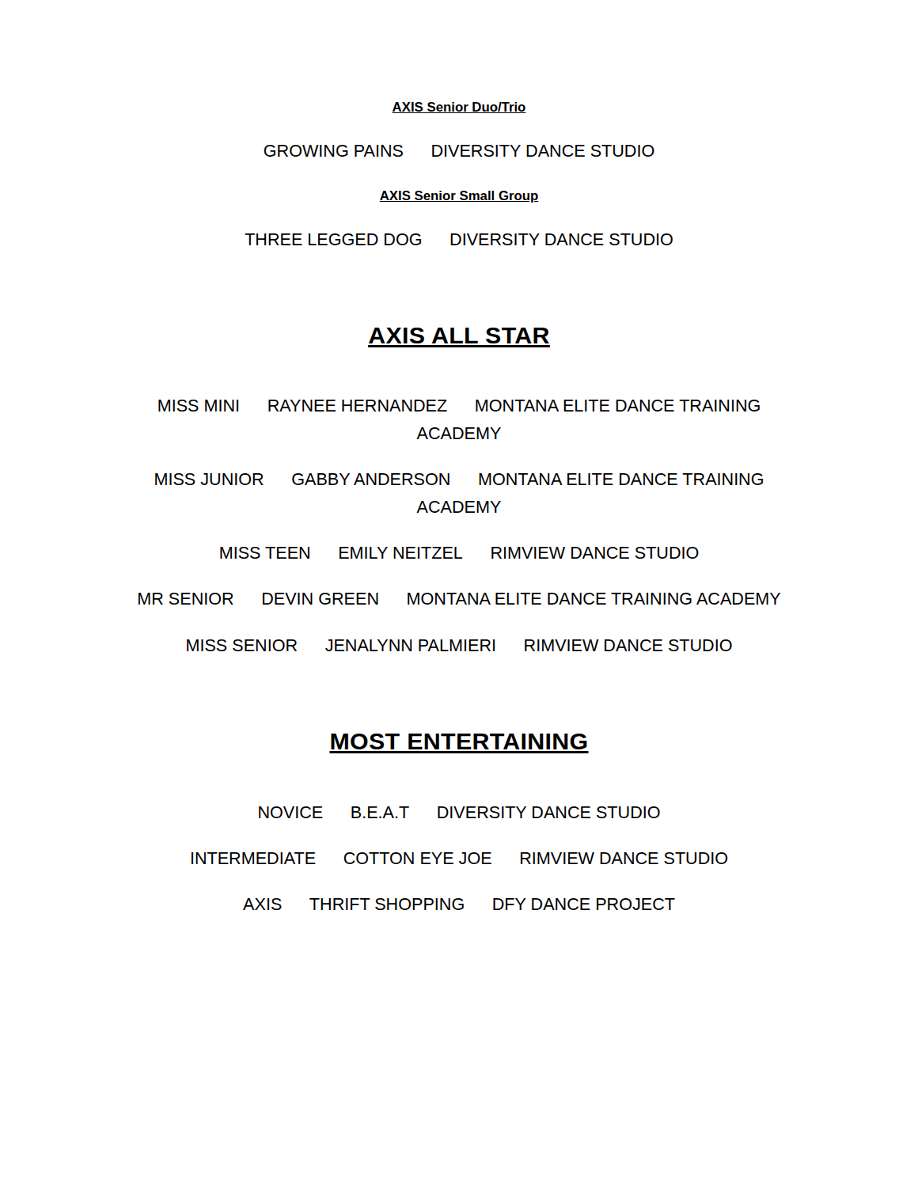AXIS Senior Duo/Trio
GROWING PAINS DIVERSITY DANCE STUDIO
AXIS Senior Small Group
THREE LEGGED DOG DIVERSITY DANCE STUDIO
AXIS ALL STAR
MISS MINI RAYNEE HERNANDEZ MONTANA ELITE DANCE TRAINING ACADEMY
MISS JUNIOR GABBY ANDERSON MONTANA ELITE DANCE TRAINING ACADEMY
MISS TEEN EMILY NEITZEL RIMVIEW DANCE STUDIO
MR SENIOR DEVIN GREEN MONTANA ELITE DANCE TRAINING ACADEMY
MISS SENIOR JENALYNN PALMIERI RIMVIEW DANCE STUDIO
MOST ENTERTAINING
NOVICE B.E.A.T DIVERSITY DANCE STUDIO
INTERMEDIATE COTTON EYE JOE RIMVIEW DANCE STUDIO
AXIS THRIFT SHOPPING DFY DANCE PROJECT